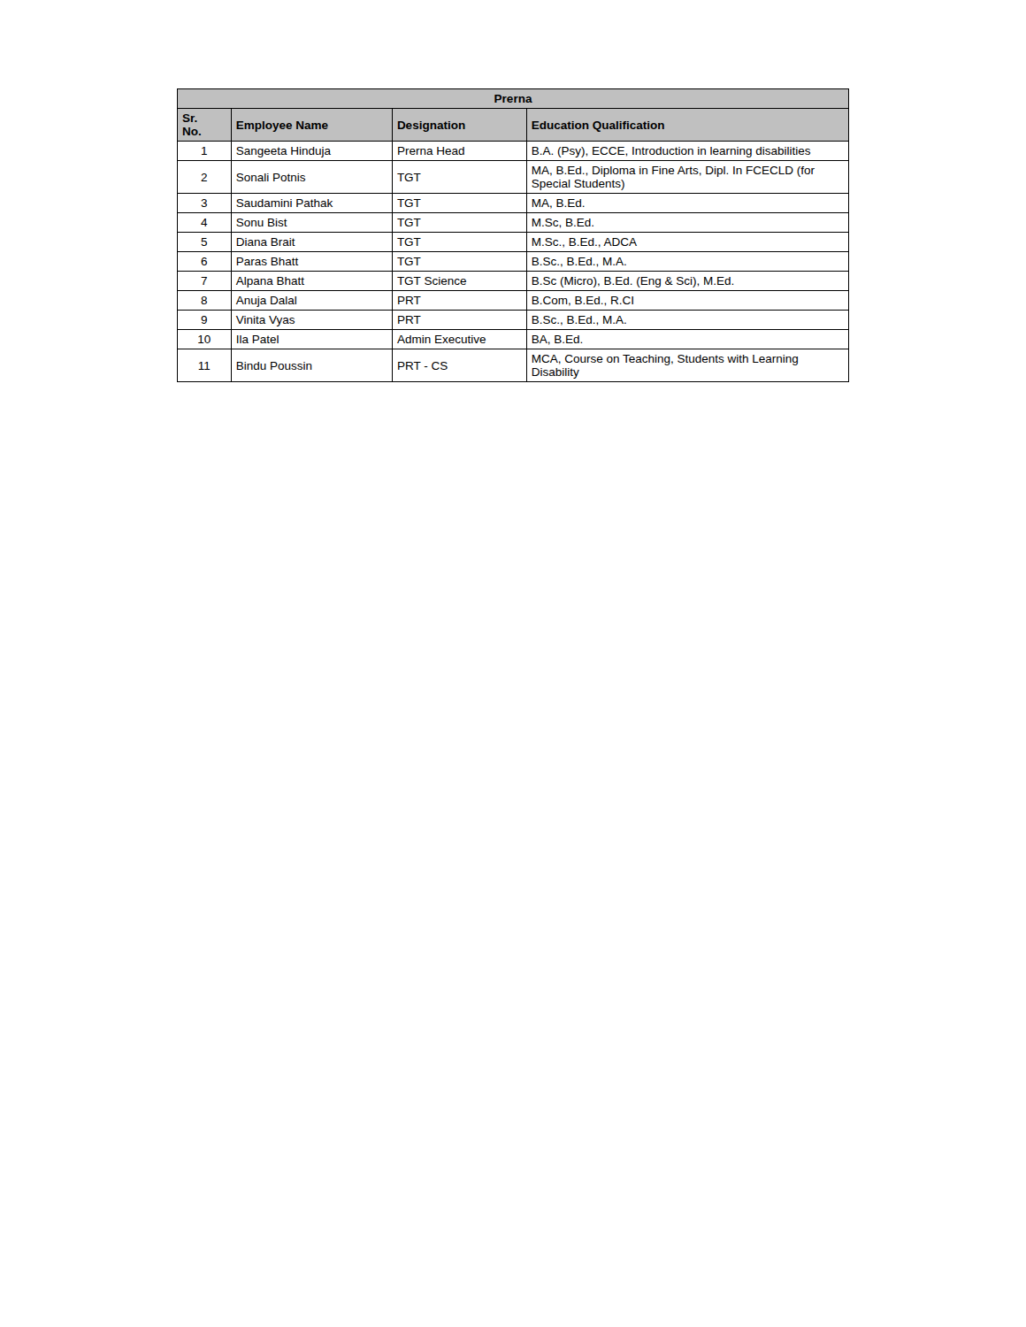Prerna
| Sr. No. | Employee Name | Designation | Education Qualification |
| --- | --- | --- | --- |
| 1 | Sangeeta Hinduja | Prerna Head | B.A. (Psy), ECCE, Introduction in learning disabilities |
| 2 | Sonali Potnis | TGT | MA, B.Ed., Diploma in Fine Arts, Dipl. In FCECLD (for Special Students) |
| 3 | Saudamini Pathak | TGT | MA, B.Ed. |
| 4 | Sonu Bist | TGT | M.Sc, B.Ed. |
| 5 | Diana Brait | TGT | M.Sc., B.Ed., ADCA |
| 6 | Paras Bhatt | TGT | B.Sc., B.Ed., M.A. |
| 7 | Alpana Bhatt | TGT Science | B.Sc (Micro), B.Ed. (Eng & Sci), M.Ed. |
| 8 | Anuja Dalal | PRT | B.Com, B.Ed., R.CI |
| 9 | Vinita Vyas | PRT | B.Sc., B.Ed., M.A. |
| 10 | Ila Patel | Admin Executive | BA, B.Ed. |
| 11 | Bindu Poussin | PRT - CS | MCA, Course on Teaching, Students with Learning Disability |